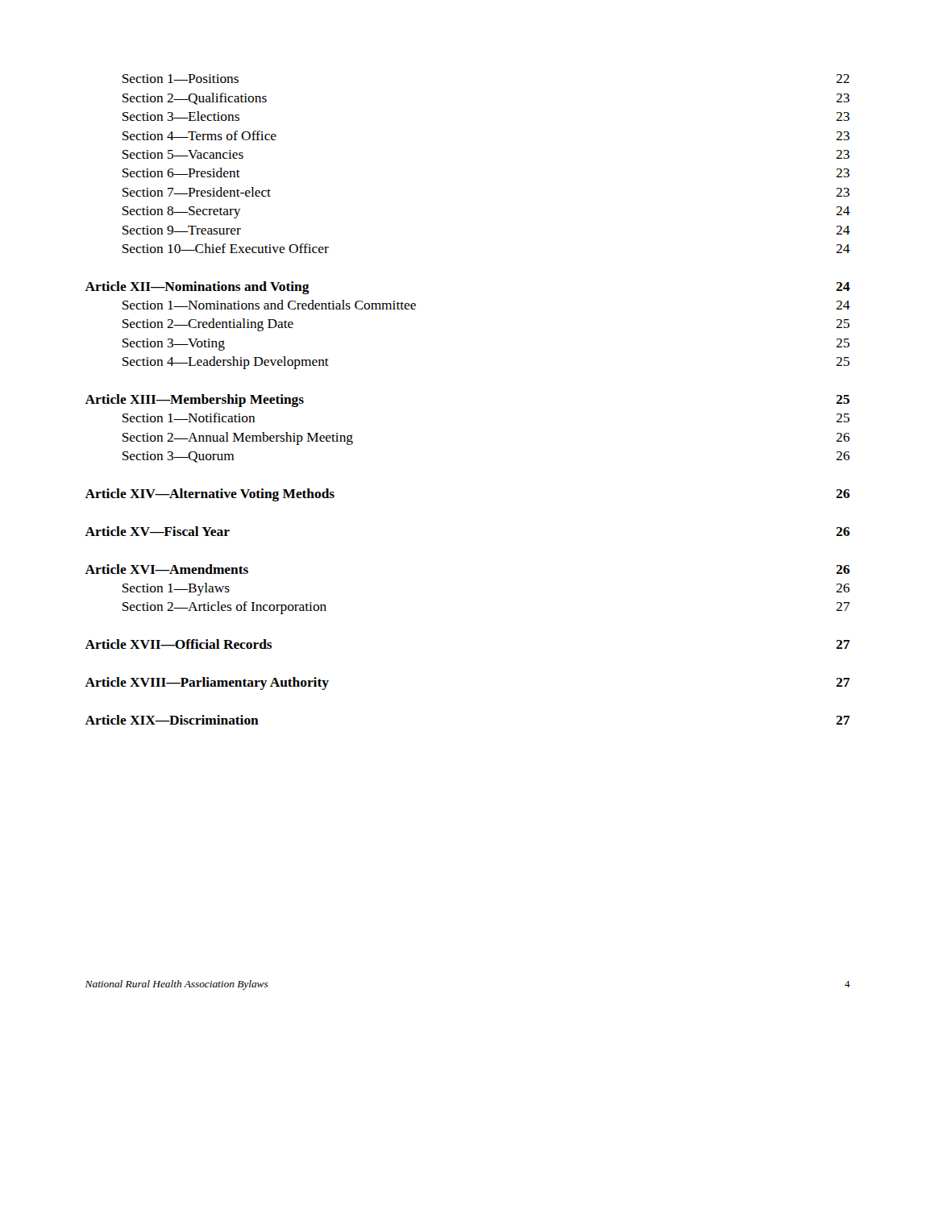| Section 1—Positions | 22 |
| Section 2—Qualifications | 23 |
| Section 3—Elections | 23 |
| Section 4—Terms of Office | 23 |
| Section 5—Vacancies | 23 |
| Section 6—President | 23 |
| Section 7—President-elect | 23 |
| Section 8—Secretary | 24 |
| Section 9—Treasurer | 24 |
| Section 10—Chief Executive Officer | 24 |
| Article XII—Nominations and Voting | 24 |
| Section 1—Nominations and Credentials Committee | 24 |
| Section 2—Credentialing Date | 25 |
| Section 3—Voting | 25 |
| Section 4—Leadership Development | 25 |
| Article XIII—Membership Meetings | 25 |
| Section 1—Notification | 25 |
| Section 2—Annual Membership Meeting | 26 |
| Section 3—Quorum | 26 |
| Article XIV—Alternative Voting Methods | 26 |
| Article XV—Fiscal Year | 26 |
| Article XVI—Amendments | 26 |
| Section 1—Bylaws | 26 |
| Section 2—Articles of Incorporation | 27 |
| Article XVII—Official Records | 27 |
| Article XVIII—Parliamentary Authority | 27 |
| Article XIX—Discrimination | 27 |
National Rural Health Association Bylaws 4